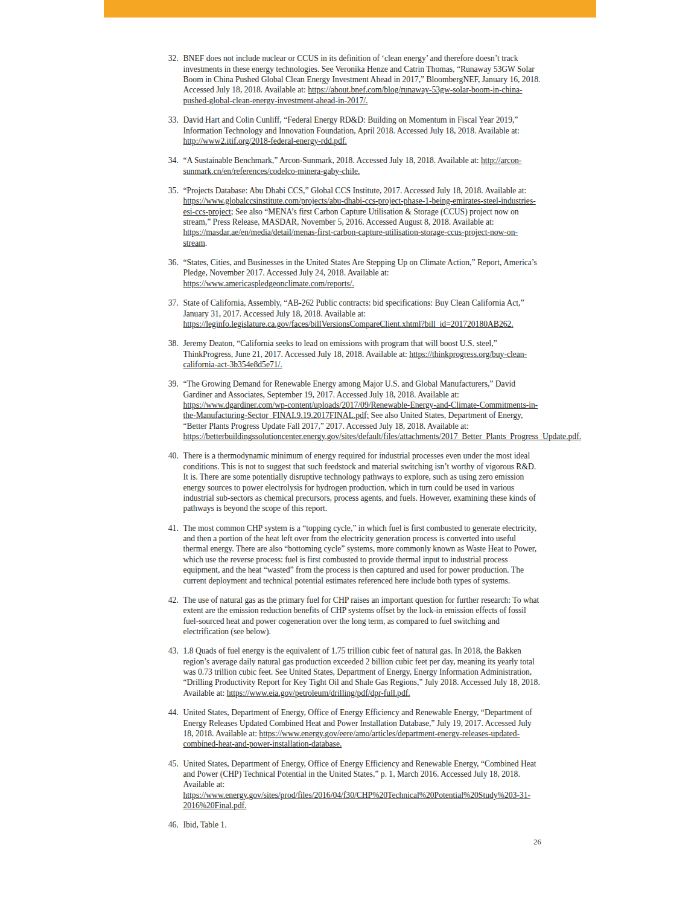32. BNEF does not include nuclear or CCUS in its definition of ‘clean energy’ and therefore doesn’t track investments in these energy technologies. See Veronika Henze and Catrin Thomas, “Runaway 53GW Solar Boom in China Pushed Global Clean Energy Investment Ahead in 2017,” BloombergNEF, January 16, 2018. Accessed July 18, 2018. Available at: https://about.bnef.com/blog/runaway-53gw-solar-boom-in-china-pushed-global-clean-energy-investment-ahead-in-2017/.
33. David Hart and Colin Cunliff, “Federal Energy RD&D: Building on Momentum in Fiscal Year 2019,” Information Technology and Innovation Foundation, April 2018. Accessed July 18, 2018. Available at: http://www2.itif.org/2018-federal-energy-rdd.pdf.
34.“A Sustainable Benchmark,” Arcon-Sunmark, 2018. Accessed July 18, 2018. Available at: http://arcon-sunmark.cn/en/references/codelco-minera-gaby-chile.
35.“Projects Database: Abu Dhabi CCS,” Global CCS Institute, 2017. Accessed July 18, 2018. Available at: https://www.globalccsinstitute.com/projects/abu-dhabi-ccs-project-phase-1-being-emirates-steel-industries-esi-ccs-project; See also “MENA’s first Carbon Capture Utilisation & Storage (CCUS) project now on stream,” Press Release, MASDAR, November 5, 2016. Accessed August 8, 2018. Available at: https://masdar.ae/en/media/detail/menas-first-carbon-capture-utilisation-storage-ccus-project-now-on-stream.
36.“States, Cities, and Businesses in the United States Are Stepping Up on Climate Action,” Report, America’s Pledge, November 2017. Accessed July 24, 2018. Available at: https://www.americaspledgeonclimate.com/reports/.
37. State of California, Assembly, “AB-262 Public contracts: bid specifications: Buy Clean California Act,” January 31, 2017. Accessed July 18, 2018. Available at: https://leginfo.legislature.ca.gov/faces/billVersionsCompareClient.xhtml?bill_id=201720180AB262.
38. Jeremy Deaton, “California seeks to lead on emissions with program that will boost U.S. steel,” ThinkProgress, June 21, 2017. Accessed July 18, 2018. Available at: https://thinkprogress.org/buy-clean-california-act-3b354e8d5e71/.
39.“The Growing Demand for Renewable Energy among Major U.S. and Global Manufacturers,” David Gardiner and Associates, September 19, 2017. Accessed July 18, 2018. Available at: https://www.dgardiner.com/wp-content/uploads/2017/09/Renewable-Energy-and-Climate-Commitments-in-the-Manufacturing-Sector_FINAL9.19.2017FINAL.pdf; See also United States, Department of Energy, “Better Plants Progress Update Fall 2017,” 2017. Accessed July 18, 2018. Available at: https://betterbuildingssolutioncenter.energy.gov/sites/default/files/attachments/2017_Better_Plants_Progress_Update.pdf.
40. There is a thermodynamic minimum of energy required for industrial processes even under the most ideal conditions. This is not to suggest that such feedstock and material switching isn’t worthy of vigorous R&D. It is. There are some potentially disruptive technology pathways to explore, such as using zero emission energy sources to power electrolysis for hydrogen production, which in turn could be used in various industrial sub-sectors as chemical precursors, process agents, and fuels. However, examining these kinds of pathways is beyond the scope of this report.
41. The most common CHP system is a “topping cycle,” in which fuel is first combusted to generate electricity, and then a portion of the heat left over from the electricity generation process is converted into useful thermal energy. There are also “bottoming cycle” systems, more commonly known as Waste Heat to Power, which use the reverse process: fuel is first combusted to provide thermal input to industrial process equipment, and the heat “wasted” from the process is then captured and used for power production. The current deployment and technical potential estimates referenced here include both types of systems.
42. The use of natural gas as the primary fuel for CHP raises an important question for further research: To what extent are the emission reduction benefits of CHP systems offset by the lock-in emission effects of fossil fuel-sourced heat and power cogeneration over the long term, as compared to fuel switching and electrification (see below).
43. 1.8 Quads of fuel energy is the equivalent of 1.75 trillion cubic feet of natural gas. In 2018, the Bakken region’s average daily natural gas production exceeded 2 billion cubic feet per day, meaning its yearly total was 0.73 trillion cubic feet. See United States, Department of Energy, Energy Information Administration, “Drilling Productivity Report for Key Tight Oil and Shale Gas Regions,” July 2018. Accessed July 18, 2018. Available at: https://www.eia.gov/petroleum/drilling/pdf/dpr-full.pdf.
44. United States, Department of Energy, Office of Energy Efficiency and Renewable Energy, “Department of Energy Releases Updated Combined Heat and Power Installation Database,” July 19, 2017. Accessed July 18, 2018. Available at: https://www.energy.gov/eere/amo/articles/department-energy-releases-updated-combined-heat-and-power-installation-database.
45. United States, Department of Energy, Office of Energy Efficiency and Renewable Energy, “Combined Heat and Power (CHP) Technical Potential in the United States,” p. 1, March 2016. Accessed July 18, 2018. Available at: https://www.energy.gov/sites/prod/files/2016/04/f30/CHP%20Technical%20Potential%20Study%203-31-2016%20Final.pdf.
46. Ibid, Table 1.
26